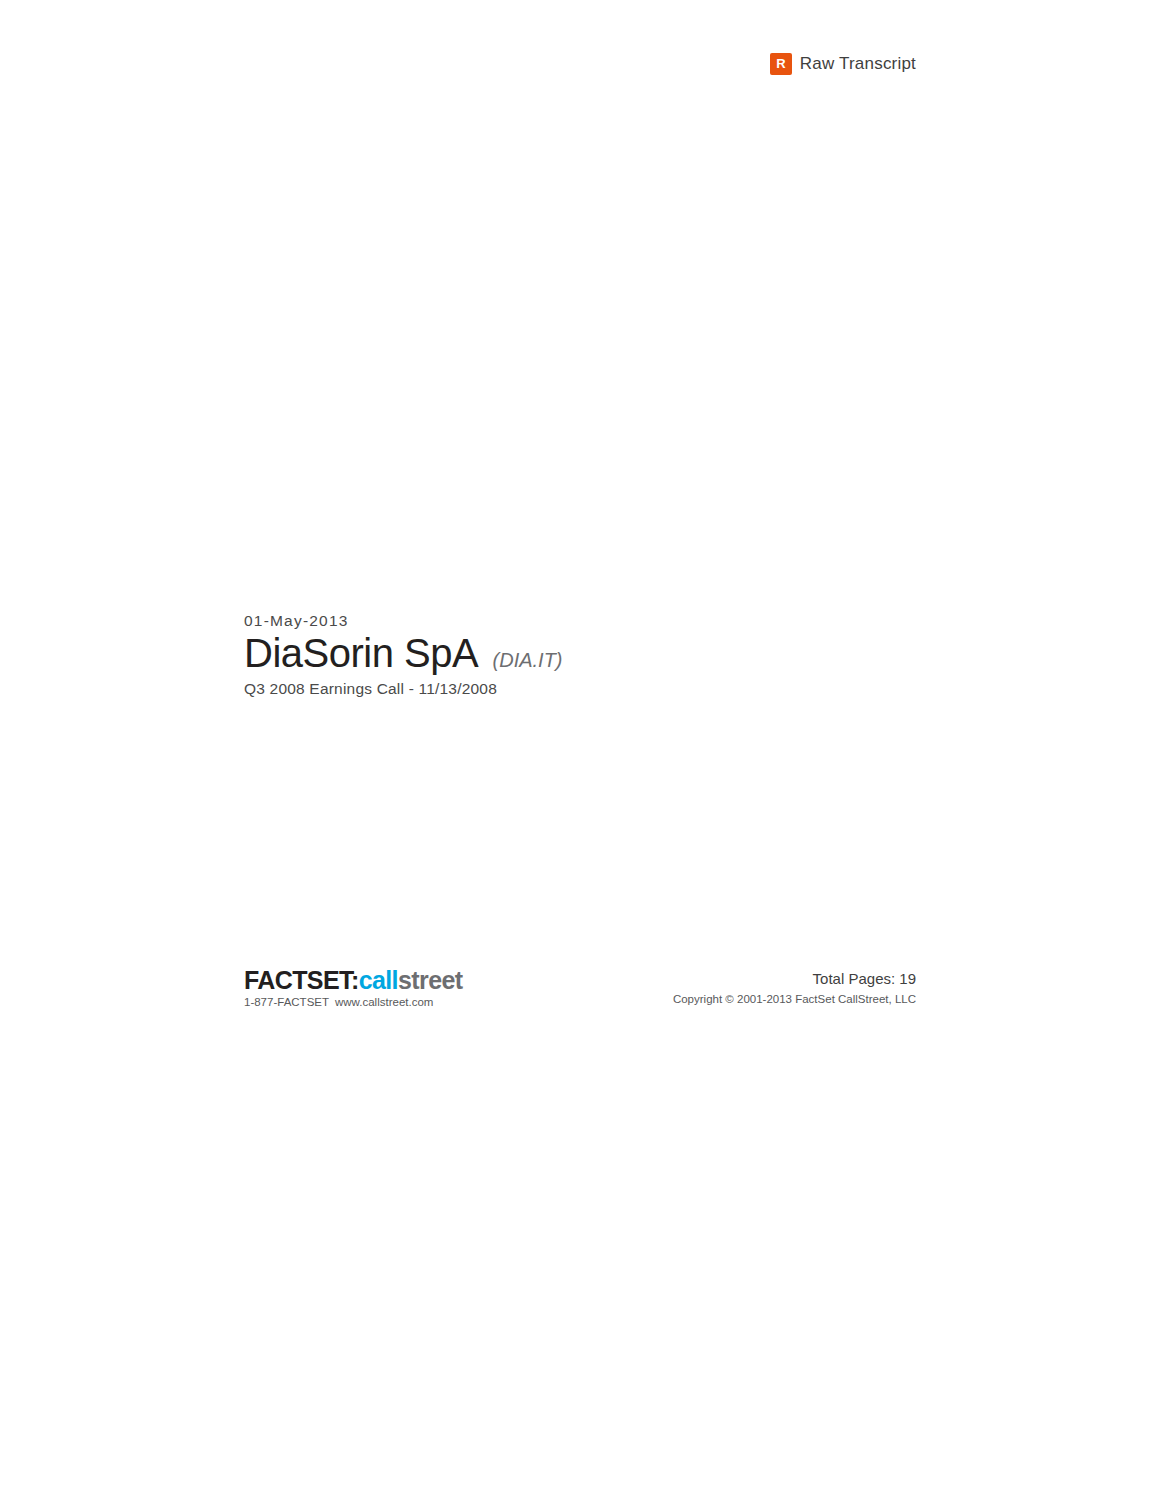R Raw Transcript
01-May-2013
DiaSorin SpA (DIA.IT)
Q3 2008 Earnings Call - 11/13/2008
FACTSET: call street
1-877-FACTSET www.callstreet.com
Total Pages: 19
Copyright © 2001-2013 FactSet CallStreet, LLC